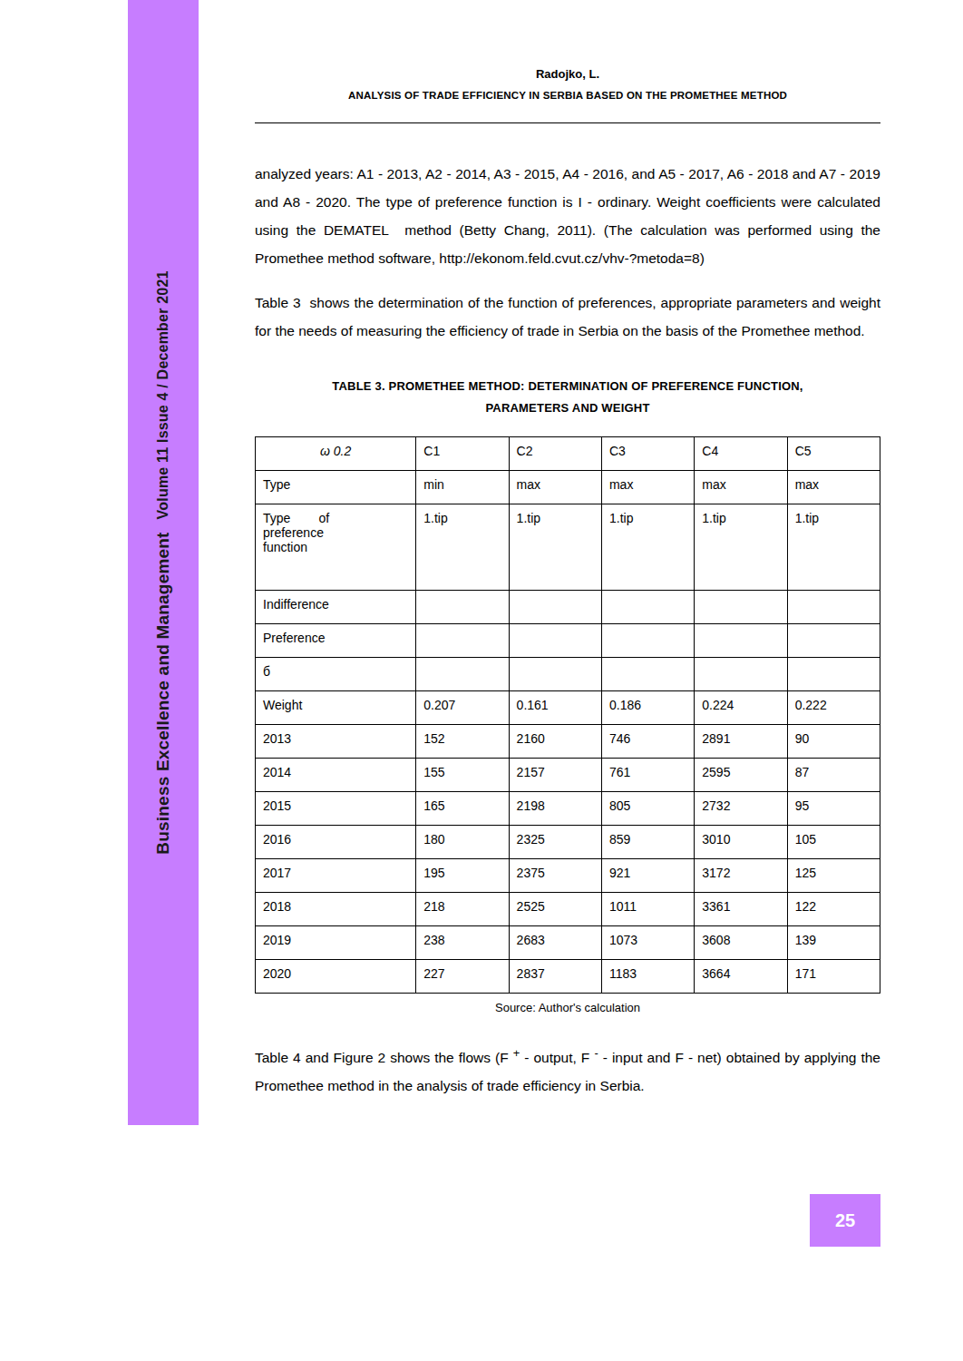Business Excellence and ManagementVolume 11 Issue 4 / December 2021
Radojko, L.
ANALYSIS OF TRADE EFFICIENCY IN SERBIA BASED ON THE PROMETHEE METHOD
analyzed years: A1 - 2013, A2 - 2014, A3 - 2015, A4 - 2016, and A5 - 2017, A6 - 2018 and A7 - 2019 and A8 - 2020. The type of preference function is I - ordinary. Weight coefficients were calculated using the DEMATEL method (Betty Chang, 2011). (The calculation was performed using the Promethee method software, http://ekonom.feld.cvut.cz/vhv-?metoda=8)
Table 3 shows the determination of the function of preferences, appropriate parameters and weight for the needs of measuring the efficiency of trade in Serbia on the basis of the Promethee method.
TABLE 3. PROMETHEE METHOD: DETERMINATION OF PREFERENCE FUNCTION,
PARAMETERS AND WEIGHT
| ω 0.2 | C1 | C2 | C3 | C4 | C5 |
| Type | min | max | max | max | max |
| Type of preference function | 1.tip | 1.tip | 1.tip | 1.tip | 1.tip |
| Indifference | | | | | |
| Preference | | | | | |
| б | | | | | |
| Weight | 0.207 | 0.161 | 0.186 | 0.224 | 0.222 |
| 2013 | 152 | 2160 | 746 | 2891 | 90 |
| 2014 | 155 | 2157 | 761 | 2595 | 87 |
| 2015 | 165 | 2198 | 805 | 2732 | 95 |
| 2016 | 180 | 2325 | 859 | 3010 | 105 |
| 2017 | 195 | 2375 | 921 | 3172 | 125 |
| 2018 | 218 | 2525 | 1011 | 3361 | 122 |
| 2019 | 238 | 2683 | 1073 | 3608 | 139 |
| 2020 | 227 | 2837 | 1183 | 3664 | 171 |
Source: Author's calculation
Table 4 and Figure 2 shows the flows (F + - output, F - - input and F - net) obtained by applying the Promethee method in the analysis of trade efficiency in Serbia.
25